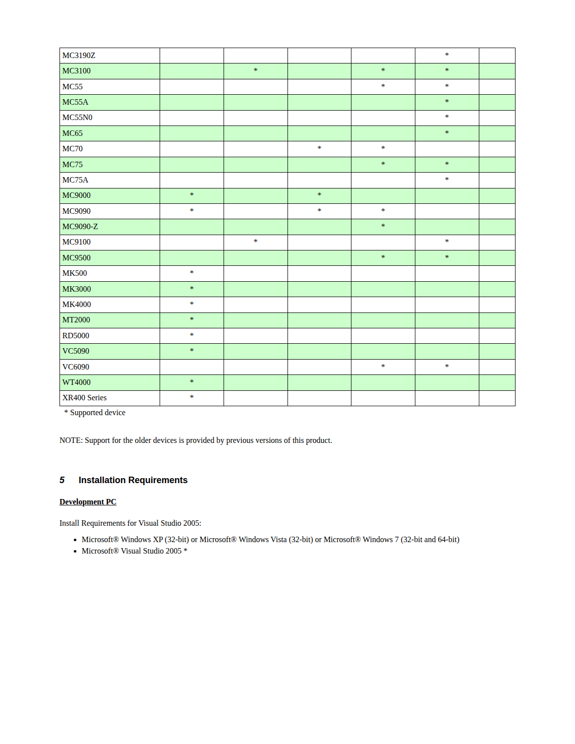| MC3190Z | | | | | * | |
| MC3100 | | * | | * | * | |
| MC55 | | | | * | * | |
| MC55A | | | | | * | |
| MC55N0 | | | | | * | |
| MC65 | | | | | * | |
| MC70 | | | * | * | | |
| MC75 | | | | * | * | |
| MC75A | | | | | * | |
| MC9000 | * | | * | | | |
| MC9090 | * | | * | * | | |
| MC9090-Z | | | | * | | |
| MC9100 | | * | | | * | |
| MC9500 | | | | * | * | |
| MK500 | * | | | | | |
| MK3000 | * | | | | | |
| MK4000 | * | | | | | |
| MT2000 | * | | | | | |
| RD5000 | * | | | | | |
| VC5090 | * | | | | | |
| VC6090 | | | | * | * | |
| WT4000 | * | | | | | |
| XR400 Series | * | | | | | |
* Supported device
NOTE: Support for the older devices is provided by previous versions of this product.
5 Installation Requirements
Development PC
Install Requirements for Visual Studio 2005:
Microsoft® Windows XP (32-bit) or Microsoft® Windows Vista (32-bit) or Microsoft® Windows 7 (32-bit and 64-bit)
Microsoft® Visual Studio 2005 *